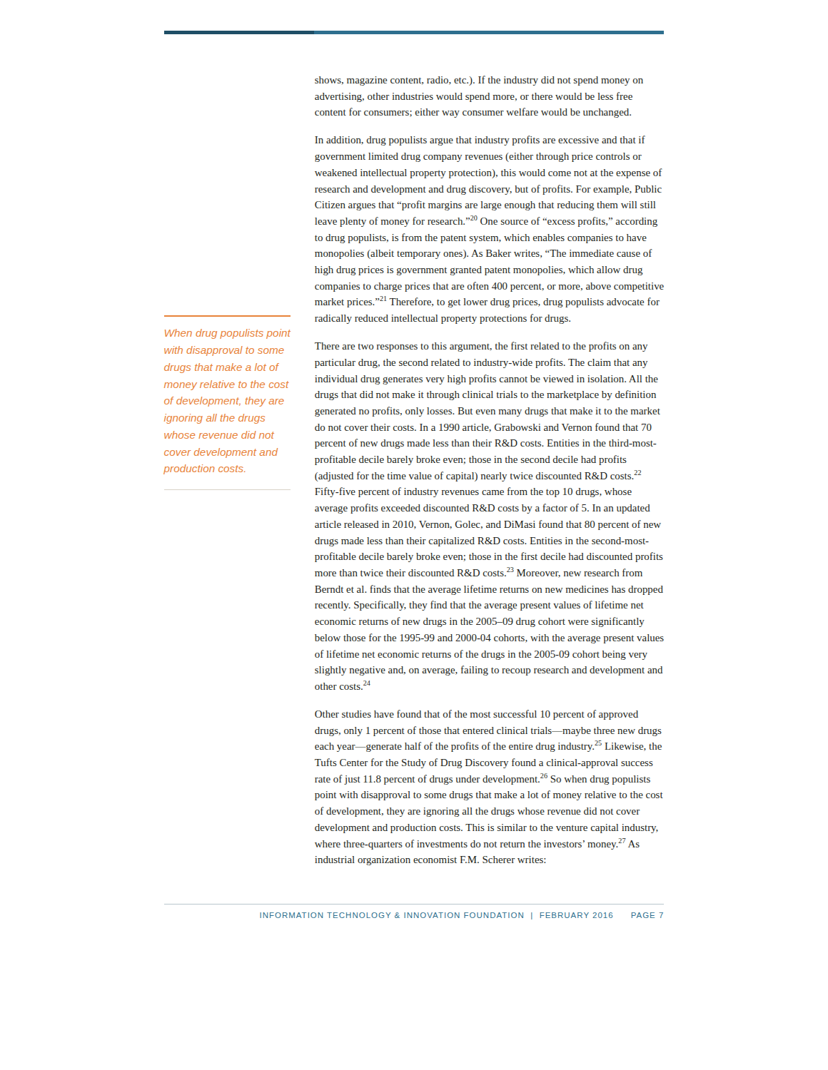When drug populists point with disapproval to some drugs that make a lot of money relative to the cost of development, they are ignoring all the drugs whose revenue did not cover development and production costs.
shows, magazine content, radio, etc.). If the industry did not spend money on advertising, other industries would spend more, or there would be less free content for consumers; either way consumer welfare would be unchanged.
In addition, drug populists argue that industry profits are excessive and that if government limited drug company revenues (either through price controls or weakened intellectual property protection), this would come not at the expense of research and development and drug discovery, but of profits. For example, Public Citizen argues that “profit margins are large enough that reducing them will still leave plenty of money for research.”20 One source of “excess profits,” according to drug populists, is from the patent system, which enables companies to have monopolies (albeit temporary ones). As Baker writes, “The immediate cause of high drug prices is government granted patent monopolies, which allow drug companies to charge prices that are often 400 percent, or more, above competitive market prices.”21 Therefore, to get lower drug prices, drug populists advocate for radically reduced intellectual property protections for drugs.
There are two responses to this argument, the first related to the profits on any particular drug, the second related to industry-wide profits. The claim that any individual drug generates very high profits cannot be viewed in isolation. All the drugs that did not make it through clinical trials to the marketplace by definition generated no profits, only losses. But even many drugs that make it to the market do not cover their costs. In a 1990 article, Grabowski and Vernon found that 70 percent of new drugs made less than their R&D costs. Entities in the third-most-profitable decile barely broke even; those in the second decile had profits (adjusted for the time value of capital) nearly twice discounted R&D costs.22 Fifty-five percent of industry revenues came from the top 10 drugs, whose average profits exceeded discounted R&D costs by a factor of 5. In an updated article released in 2010, Vernon, Golec, and DiMasi found that 80 percent of new drugs made less than their capitalized R&D costs. Entities in the second-most-profitable decile barely broke even; those in the first decile had discounted profits more than twice their discounted R&D costs.23 Moreover, new research from Berndt et al. finds that the average lifetime returns on new medicines has dropped recently. Specifically, they find that the average present values of lifetime net economic returns of new drugs in the 2005–09 drug cohort were significantly below those for the 1995-99 and 2000-04 cohorts, with the average present values of lifetime net economic returns of the drugs in the 2005-09 cohort being very slightly negative and, on average, failing to recoup research and development and other costs.24
Other studies have found that of the most successful 10 percent of approved drugs, only 1 percent of those that entered clinical trials—maybe three new drugs each year—generate half of the profits of the entire drug industry.25 Likewise, the Tufts Center for the Study of Drug Discovery found a clinical-approval success rate of just 11.8 percent of drugs under development.26 So when drug populists point with disapproval to some drugs that make a lot of money relative to the cost of development, they are ignoring all the drugs whose revenue did not cover development and production costs. This is similar to the venture capital industry, where three-quarters of investments do not return the investors’ money.27 As industrial organization economist F.M. Scherer writes:
INFORMATION TECHNOLOGY & INNOVATION FOUNDATION | FEBRUARY 2016PAGE 7